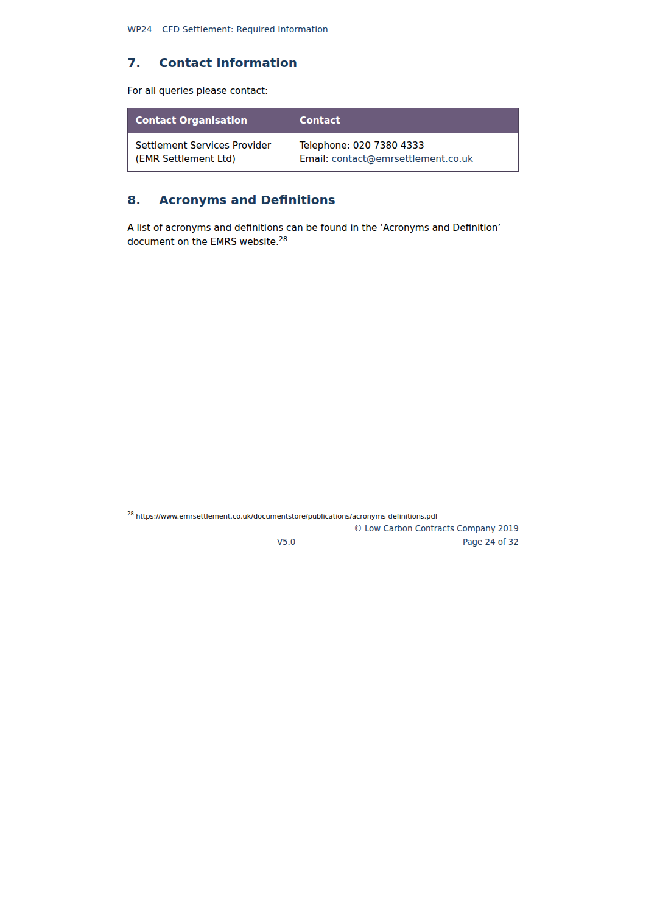WP24 – CFD Settlement: Required Information
7. Contact Information
For all queries please contact:
| Contact Organisation | Contact |
| --- | --- |
| Settlement Services Provider (EMR Settlement Ltd) | Telephone: 020 7380 4333 Email: contact@emrsettlement.co.uk |
8. Acronyms and Definitions
A list of acronyms and definitions can be found in the ‘Acronyms and Definition’ document on the EMRS website.28
28 https://www.emrsettlement.co.uk/documentstore/publications/acronyms-definitions.pdf
© Low Carbon Contracts Company 2019
V5.0 Page 24 of 32